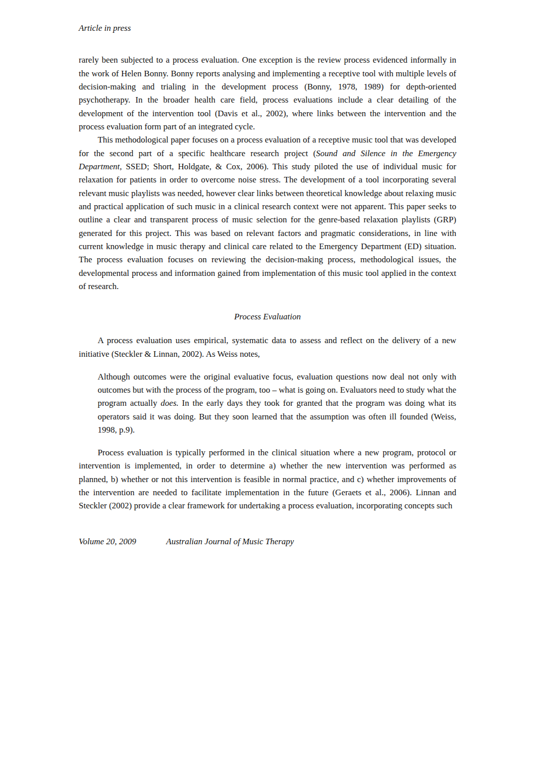Article in press
rarely been subjected to a process evaluation. One exception is the review process evidenced informally in the work of Helen Bonny. Bonny reports analysing and implementing a receptive tool with multiple levels of decision-making and trialing in the development process (Bonny, 1978, 1989) for depth-oriented psychotherapy. In the broader health care field, process evaluations include a clear detailing of the development of the intervention tool (Davis et al., 2002), where links between the intervention and the process evaluation form part of an integrated cycle.
This methodological paper focuses on a process evaluation of a receptive music tool that was developed for the second part of a specific healthcare research project (Sound and Silence in the Emergency Department, SSED; Short, Holdgate, & Cox, 2006). This study piloted the use of individual music for relaxation for patients in order to overcome noise stress. The development of a tool incorporating several relevant music playlists was needed, however clear links between theoretical knowledge about relaxing music and practical application of such music in a clinical research context were not apparent. This paper seeks to outline a clear and transparent process of music selection for the genre-based relaxation playlists (GRP) generated for this project. This was based on relevant factors and pragmatic considerations, in line with current knowledge in music therapy and clinical care related to the Emergency Department (ED) situation. The process evaluation focuses on reviewing the decision-making process, methodological issues, the developmental process and information gained from implementation of this music tool applied in the context of research.
Process Evaluation
A process evaluation uses empirical, systematic data to assess and reflect on the delivery of a new initiative (Steckler & Linnan, 2002). As Weiss notes,
Although outcomes were the original evaluative focus, evaluation questions now deal not only with outcomes but with the process of the program, too – what is going on. Evaluators need to study what the program actually does. In the early days they took for granted that the program was doing what its operators said it was doing. But they soon learned that the assumption was often ill founded (Weiss, 1998, p.9).
Process evaluation is typically performed in the clinical situation where a new program, protocol or intervention is implemented, in order to determine a) whether the new intervention was performed as planned, b) whether or not this intervention is feasible in normal practice, and c) whether improvements of the intervention are needed to facilitate implementation in the future (Geraets et al., 2006). Linnan and Steckler (2002) provide a clear framework for undertaking a process evaluation, incorporating concepts such
Volume 20, 2009 Australian Journal of Music Therapy